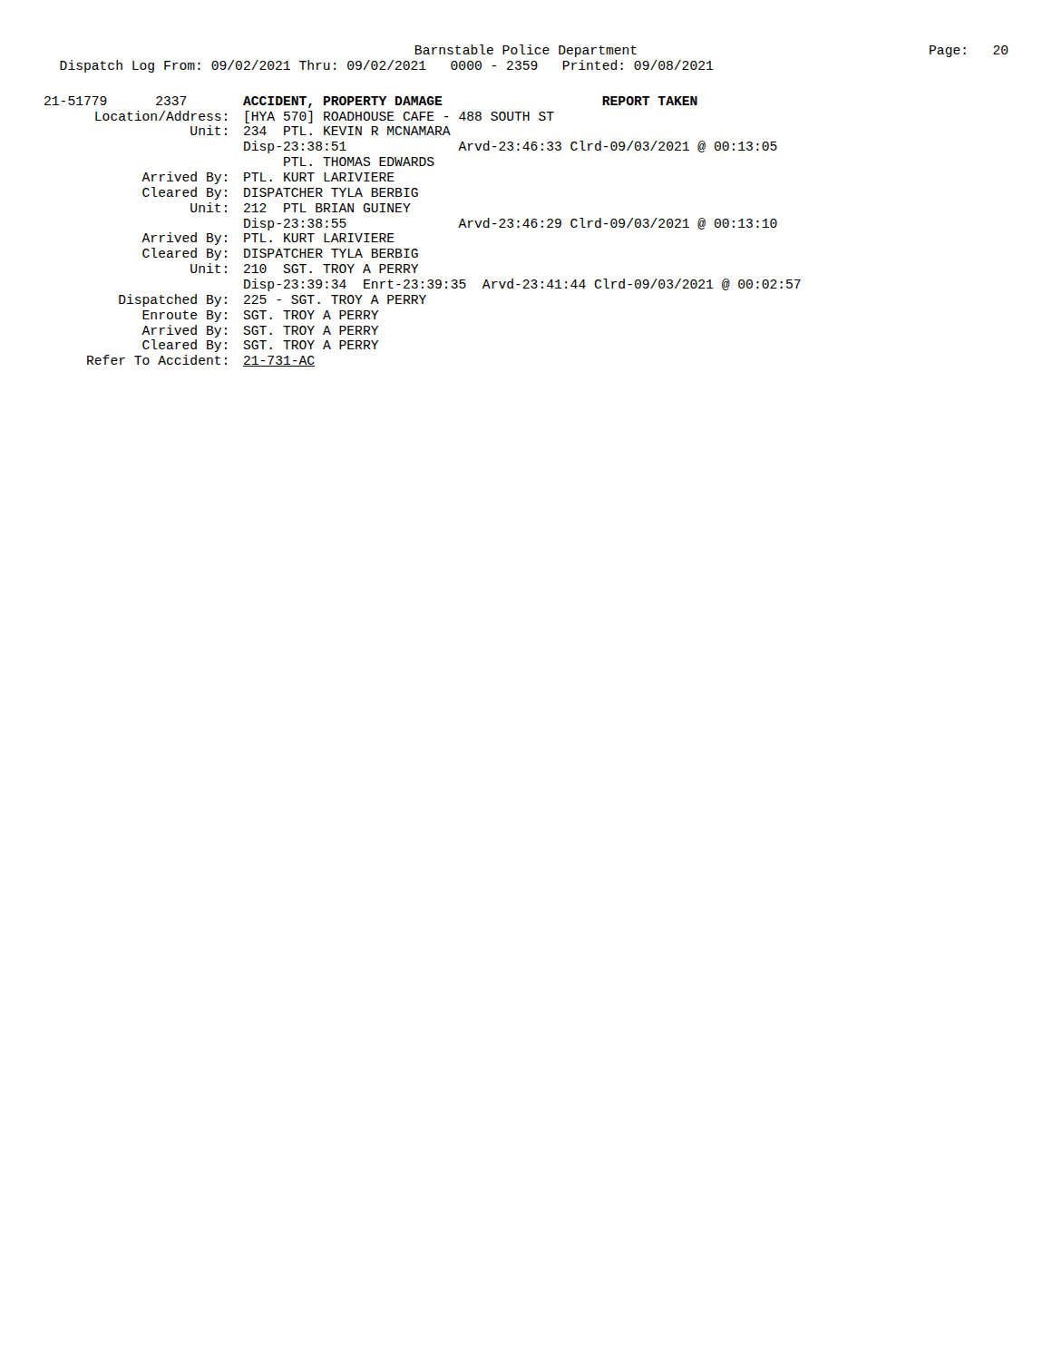Barnstable Police Department
Page: 20
Dispatch Log From: 09/02/2021 Thru: 09/02/2021 0000 - 2359 Printed: 09/08/2021
| 21-51779 2337 | ACCIDENT, PROPERTY DAMAGE REPORT TAKEN |
| Location/Address: | [HYA 570] ROADHOUSE CAFE - 488 SOUTH ST |
| Unit: | 234 PTL. KEVIN R MCNAMARA |
| | Disp-23:38:51 Arvd-23:46:33 Clrd-09/03/2021 @ 00:13:05 |
| | PTL. THOMAS EDWARDS |
| Arrived By: | PTL. KURT LARIVIERE |
| Cleared By: | DISPATCHER TYLA BERBIG |
| Unit: | 212 PTL BRIAN GUINEY |
| | Disp-23:38:55 Arvd-23:46:29 Clrd-09/03/2021 @ 00:13:10 |
| Arrived By: | PTL. KURT LARIVIERE |
| Cleared By: | DISPATCHER TYLA BERBIG |
| Unit: | 210 SGT. TROY A PERRY |
| | Disp-23:39:34 Enrt-23:39:35 Arvd-23:41:44 Clrd-09/03/2021 @ 00:02:57 |
| Dispatched By: | 225 - SGT. TROY A PERRY |
| Enroute By: | SGT. TROY A PERRY |
| Arrived By: | SGT. TROY A PERRY |
| Cleared By: | SGT. TROY A PERRY |
| Refer To Accident: | 21-731-AC |